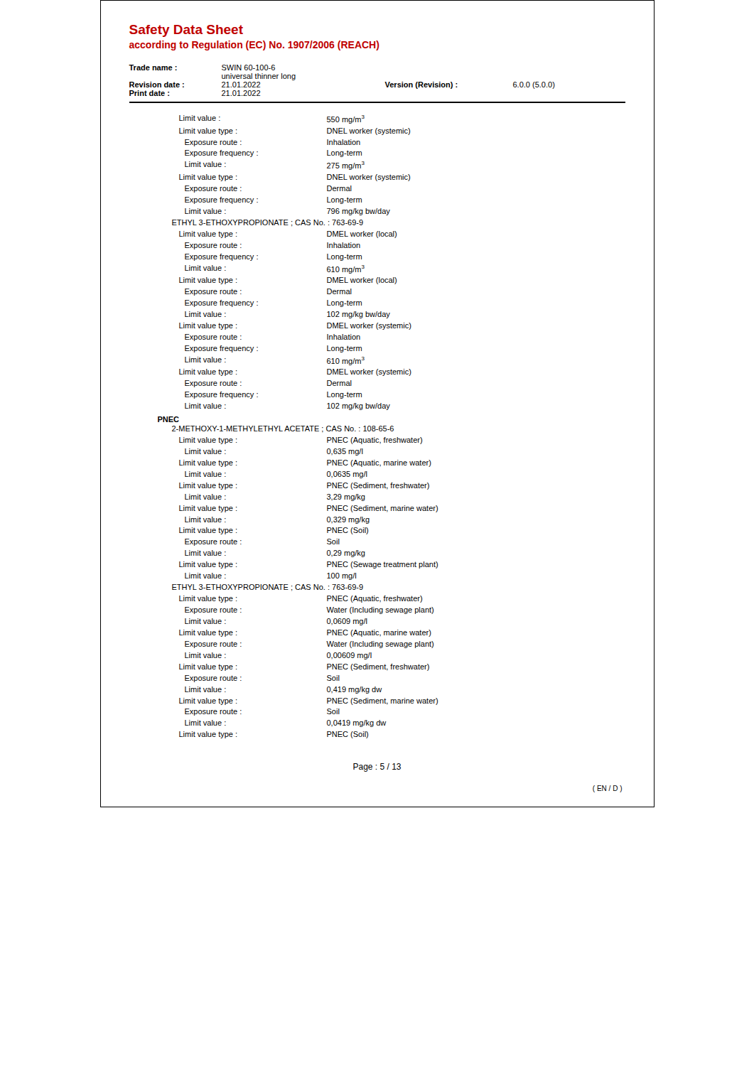Safety Data Sheet
according to Regulation (EC) No. 1907/2006 (REACH)
| Trade name : | SWIN 60-100-6 universal thinner long | | |
| Revision date : | 21.01.2022 | Version (Revision) : | 6.0.0 (5.0.0) |
| Print date : | 21.01.2022 | | |
| Limit value : | 550 mg/m 3 |
| Limit value type : | DNEL worker (systemic) |
| Exposure route : | Inhalation |
| Exposure frequency : | Long-term |
| Limit value : | 275 mg/m 3 |
| Limit value type : | DNEL worker (systemic) |
| Exposure route : | Dermal |
| Exposure frequency : | Long-term |
| Limit value : | 796 mg/kg bw/day |
ETHYL 3-ETHOXYPROPIONATE ; CAS No. : 763-69-9
| Limit value type : | DMEL worker (local) |
| Exposure route : | Inhalation |
| Exposure frequency : | Long-term |
| Limit value : | 610 mg/m 3 |
| Limit value type : | DMEL worker (local) |
| Exposure route : | Dermal |
| Exposure frequency : | Long-term |
| Limit value : | 102 mg/kg bw/day |
| Limit value type : | DMEL worker (systemic) |
| Exposure route : | Inhalation |
| Exposure frequency : | Long-term |
| Limit value : | 610 mg/m 3 |
| Limit value type : | DMEL worker (systemic) |
| Exposure route : | Dermal |
| Exposure frequency : | Long-term |
| Limit value : | 102 mg/kg bw/day |
PNEC
2-METHOXY-1-METHYLETHYL ACETATE ; CAS No. : 108-65-6
| Limit value type : | PNEC (Aquatic, freshwater) |
| Limit value : | 0,635 mg/l |
| Limit value type : | PNEC (Aquatic, marine water) |
| Limit value : | 0,0635 mg/l |
| Limit value type : | PNEC (Sediment, freshwater) |
| Limit value : | 3,29 mg/kg |
| Limit value type : | PNEC (Sediment, marine water) |
| Limit value : | 0,329 mg/kg |
| Limit value type : | PNEC (Soil) |
| Exposure route : | Soil |
| Limit value : | 0,29 mg/kg |
| Limit value type : | PNEC (Sewage treatment plant) |
| Limit value : | 100 mg/l |
ETHYL 3-ETHOXYPROPIONATE ; CAS No. : 763-69-9
| Limit value type : | PNEC (Aquatic, freshwater) |
| Exposure route : | Water (Including sewage plant) |
| Limit value : | 0,0609 mg/l |
| Limit value type : | PNEC (Aquatic, marine water) |
| Exposure route : | Water (Including sewage plant) |
| Limit value : | 0,00609 mg/l |
| Limit value type : | PNEC (Sediment, freshwater) |
| Exposure route : | Soil |
| Limit value : | 0,419 mg/kg dw |
| Limit value type : | PNEC (Sediment, marine water) |
| Exposure route : | Soil |
| Limit value : | 0,0419 mg/kg dw |
| Limit value type : | PNEC (Soil) |
Page : 5 / 13
( EN / D )